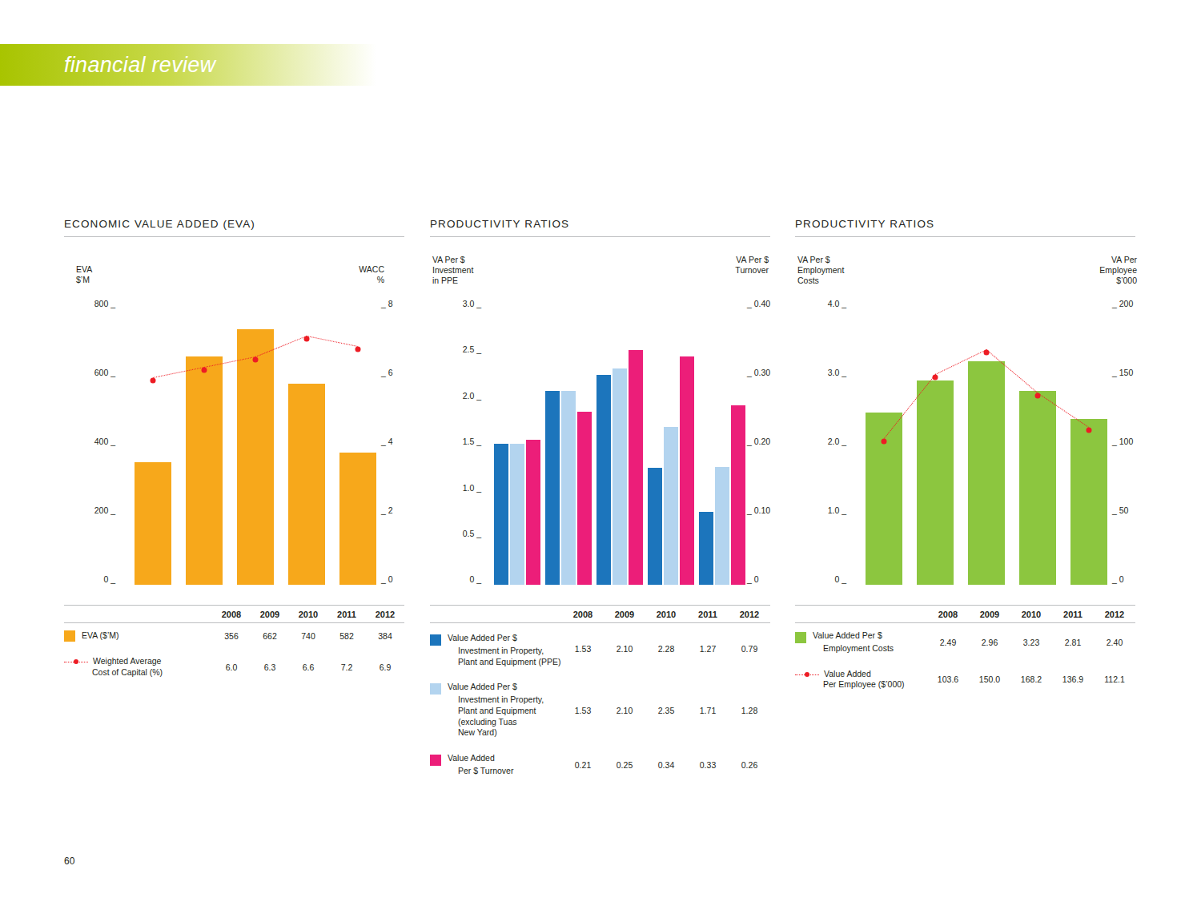financial review
ECONOMIC VALUE ADDED (EVA)
EVA
$’M
WACC
%
800 _
600 _
400 _
200 _
0 _
_ 8
_ 6
_ 4
_ 2
_ 0
| | 2008 | 2009 | 2010 | 2011 | 2012 |
| --- | --- | --- | --- | --- | --- |
| EVA ($’M) | 356 | 662 | 740 | 582 | 384 |
| Weighted Average Cost of Capital (%) | 6.0 | 6.3 | 6.6 | 7.2 | 6.9 |
PRODUCTIVITY RATIOS
VA Per $
Investment
in PPE
VA Per $
Turnover
3.0 _
2.5 _
2.0 _
1.5 _
1.0 _
0.5 _
0 _
_ 0.40
_ 0.30
_ 0.20
_ 0.10
_ 0
| | 2008 | 2009 | 2010 | 2011 | 2012 |
| --- | --- | --- | --- | --- | --- |
| Value Added Per $ Investment in Property, Plant and Equipment (PPE) | 1.53 | 2.10 | 2.28 | 1.27 | 0.79 |
| Value Added Per $ Investment in Property, Plant and Equipment (excluding Tuas New Yard) | 1.53 | 2.10 | 2.35 | 1.71 | 1.28 |
| Value Added Per $ Turnover | 0.21 | 0.25 | 0.34 | 0.33 | 0.26 |
PRODUCTIVITY RATIOS
VA Per $
Employment
Costs
VA Per
Employee
$’000
4.0 _
3.0 _
2.0 _
1.0 _
0 _
_ 200
_ 150
_ 100
_ 50
_ 0
| | 2008 | 2009 | 2010 | 2011 | 2012 |
| --- | --- | --- | --- | --- | --- |
| Value Added Per $ Employment Costs | 2.49 | 2.96 | 3.23 | 2.81 | 2.40 |
| Value Added Per Employee ($’000) | 103.6 | 150.0 | 168.2 | 136.9 | 112.1 |
60